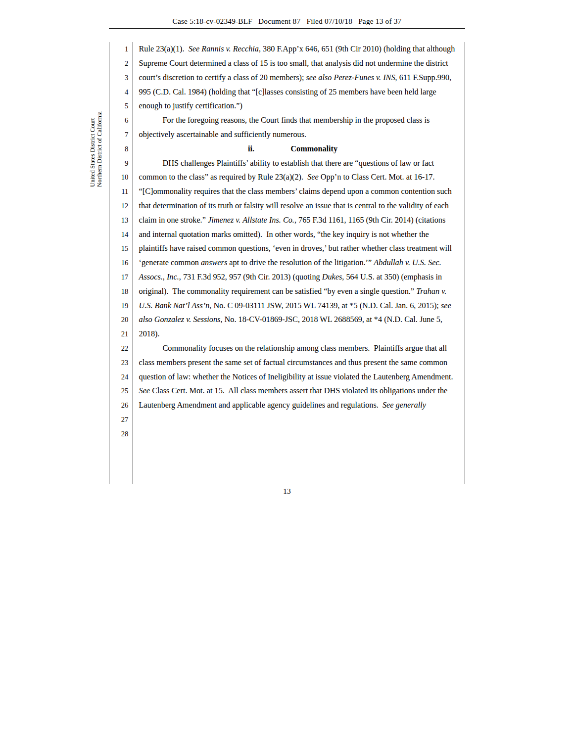Case 5:18-cv-02349-BLF Document 87 Filed 07/10/18 Page 13 of 37
1
2
3
4
5
6
7
8
9
10
11
12
13
14
15
16
17
18
19
20
21
22
23
24
25
26
27
28
United States District Court Northern District of California
Rule 23(a)(1). See Rannis v. Recchia, 380 F.App’x 646, 651 (9th Cir 2010) (holding that although
Supreme Court determined a class of 15 is too small, that analysis did not undermine the district
court’s discretion to certify a class of 20 members); see also Perez-Funes v. INS, 611 F.Supp.990,
995 (C.D. Cal. 1984) (holding that “[c]lasses consisting of 25 members have been held large
enough to justify certification.”)
For the foregoing reasons, the Court finds that membership in the proposed class is
objectively ascertainable and sufficiently numerous.
ii. Commonality
DHS challenges Plaintiffs’ ability to establish that there are “questions of law or fact
common to the class” as required by Rule 23(a)(2). See Opp’n to Class Cert. Mot. at 16-17.
“[C]ommonality requires that the class members’ claims depend upon a common contention such
that determination of its truth or falsity will resolve an issue that is central to the validity of each
claim in one stroke.” Jimenez v. Allstate Ins. Co., 765 F.3d 1161, 1165 (9th Cir. 2014) (citations
and internal quotation marks omitted). In other words, “the key inquiry is not whether the
plaintiffs have raised common questions, ‘even in droves,’ but rather whether class treatment will
‘generate common answers apt to drive the resolution of the litigation.’” Abdullah v. U.S. Sec.
Assocs., Inc., 731 F.3d 952, 957 (9th Cir. 2013) (quoting Dukes, 564 U.S. at 350) (emphasis in
original). The commonality requirement can be satisfied “by even a single question.” Trahan v.
U.S. Bank Nat’l Ass’n, No. C 09-03111 JSW, 2015 WL 74139, at *5 (N.D. Cal. Jan. 6, 2015); see
also Gonzalez v. Sessions, No. 18-CV-01869-JSC, 2018 WL 2688569, at *4 (N.D. Cal. June 5,
2018).
Commonality focuses on the relationship among class members. Plaintiffs argue that all
class members present the same set of factual circumstances and thus present the same common
question of law: whether the Notices of Ineligibility at issue violated the Lautenberg Amendment.
See Class Cert. Mot. at 15. All class members assert that DHS violated its obligations under the
Lautenberg Amendment and applicable agency guidelines and regulations. See generally
13